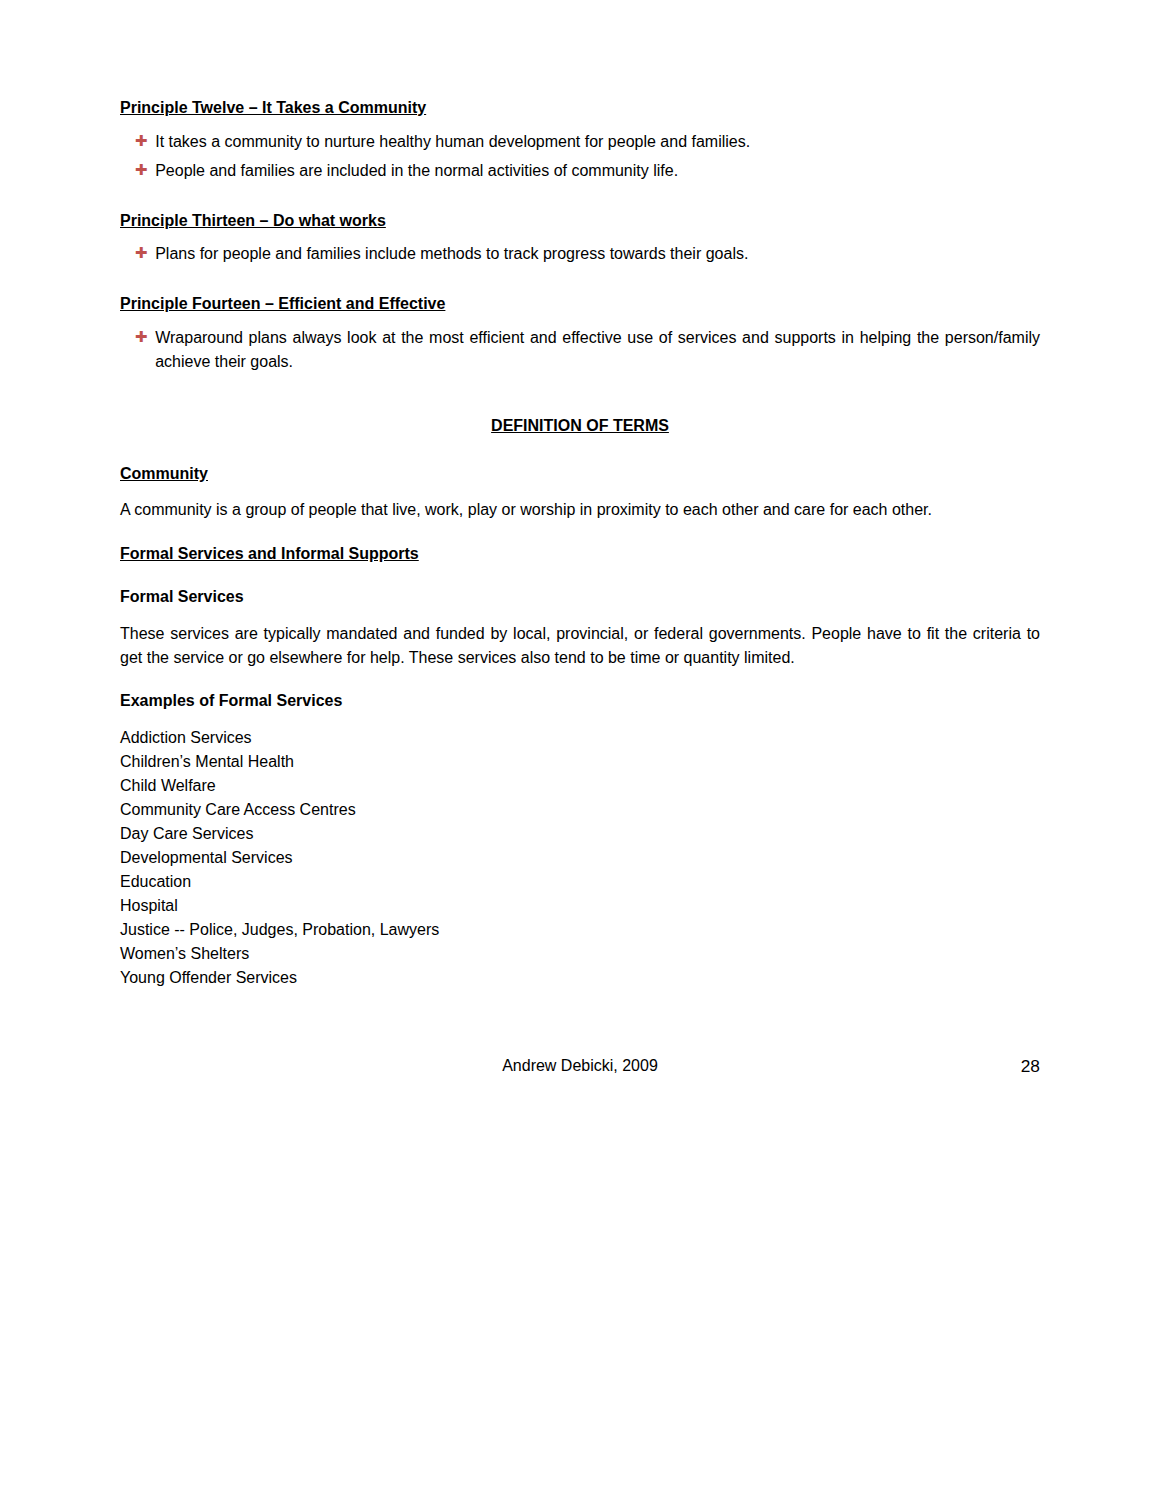Principle Twelve – It Takes a Community
It takes a community to nurture healthy human development for people and families.
People and families are included in the normal activities of community life.
Principle Thirteen – Do what works
Plans for people and families include methods to track progress towards their goals.
Principle Fourteen – Efficient and Effective
Wraparound plans always look at the most efficient and effective use of services and supports in helping the person/family achieve their goals.
DEFINITION OF TERMS
Community
A community is a group of people that live, work, play or worship in proximity to each other and care for each other.
Formal Services and Informal Supports
Formal Services
These services are typically mandated and funded by local, provincial, or federal governments. People have to fit the criteria to get the service or go elsewhere for help. These services also tend to be time or quantity limited.
Examples of Formal Services
Addiction Services
Children’s Mental Health
Child Welfare
Community Care Access Centres
Day Care Services
Developmental Services
Education
Hospital
Justice -- Police, Judges, Probation, Lawyers
Women’s Shelters
Young Offender Services
Andrew Debicki, 2009 28